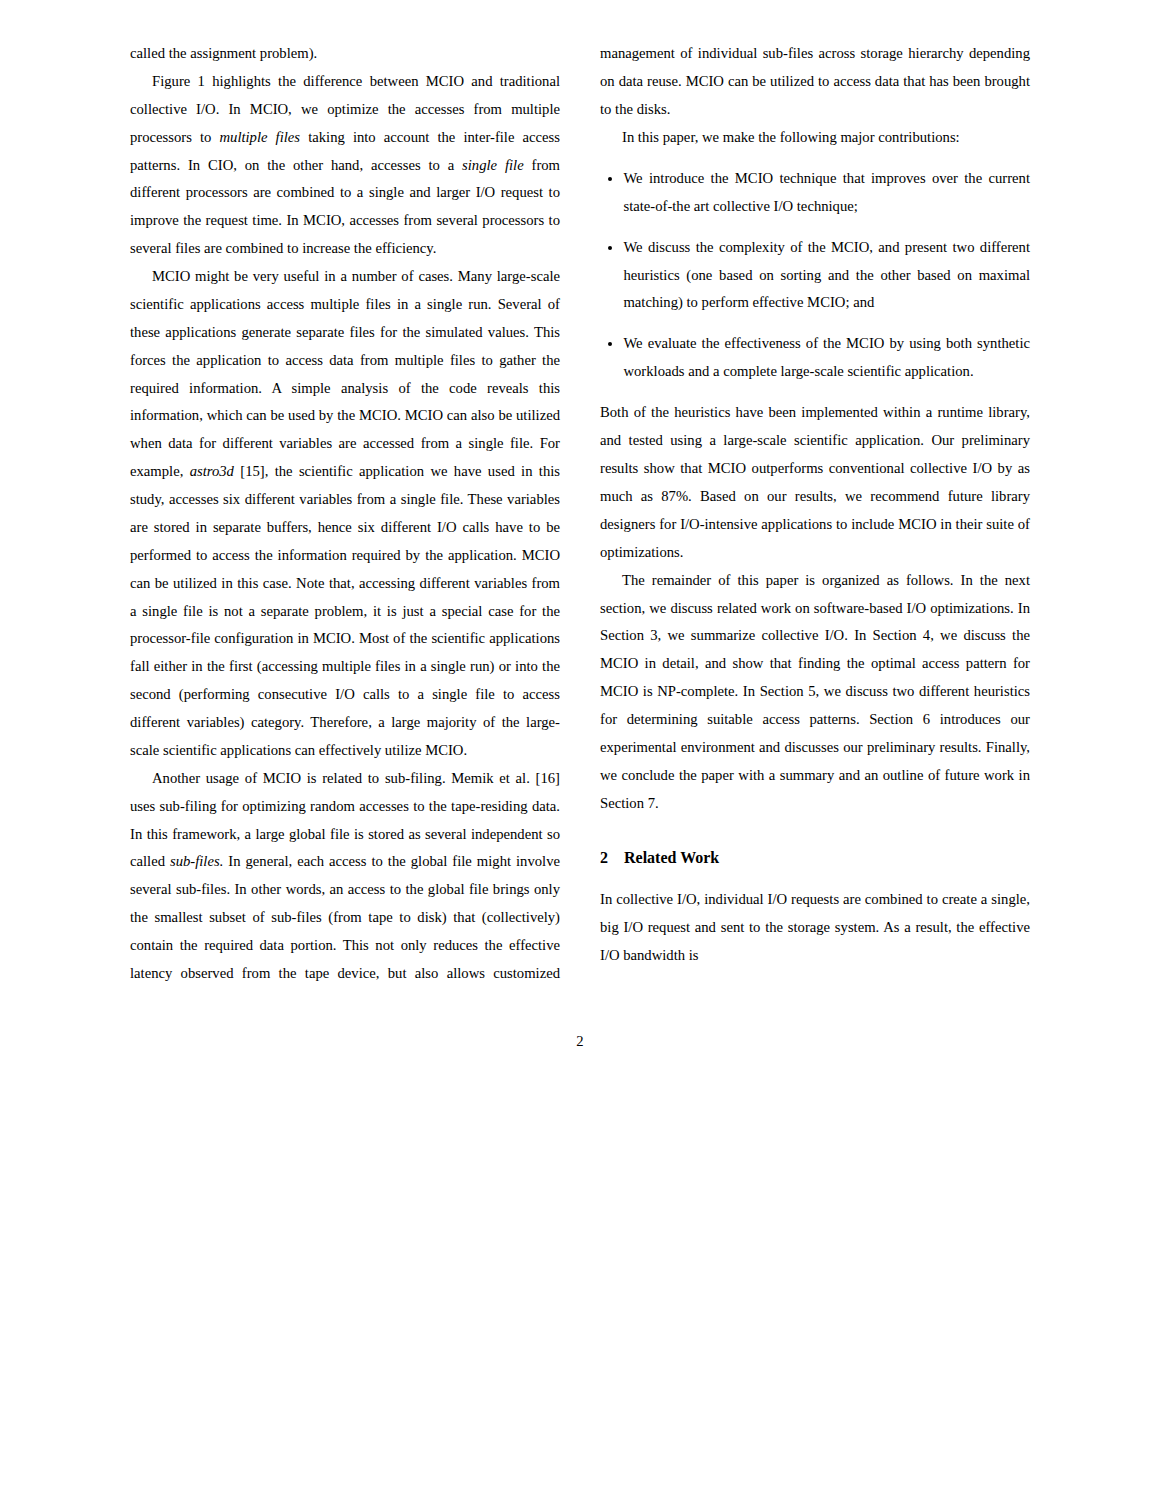called the assignment problem).
Figure 1 highlights the difference between MCIO and traditional collective I/O. In MCIO, we optimize the accesses from multiple processors to multiple files taking into account the inter-file access patterns. In CIO, on the other hand, accesses to a single file from different processors are combined to a single and larger I/O request to improve the request time. In MCIO, accesses from several processors to several files are combined to increase the efficiency.
MCIO might be very useful in a number of cases. Many large-scale scientific applications access multiple files in a single run. Several of these applications generate separate files for the simulated values. This forces the application to access data from multiple files to gather the required information. A simple analysis of the code reveals this information, which can be used by the MCIO. MCIO can also be utilized when data for different variables are accessed from a single file. For example, astro3d [15], the scientific application we have used in this study, accesses six different variables from a single file. These variables are stored in separate buffers, hence six different I/O calls have to be performed to access the information required by the application. MCIO can be utilized in this case. Note that, accessing different variables from a single file is not a separate problem, it is just a special case for the processor-file configuration in MCIO. Most of the scientific applications fall either in the first (accessing multiple files in a single run) or into the second (performing consecutive I/O calls to a single file to access different variables) category. Therefore, a large majority of the large-scale scientific applications can effectively utilize MCIO.
Another usage of MCIO is related to sub-filing. Memik et al. [16] uses sub-filing for optimizing random accesses to the tape-residing data. In this framework, a large global file is stored as several independent so called sub-files. In general, each access to the global file might involve several sub-files. In other words, an access to the global file brings only the smallest subset of sub-files (from tape to disk) that (collectively) contain the required data portion. This not only reduces the effective latency observed from the tape device, but also allows customized management of individual sub-files across storage hierarchy depending on data reuse. MCIO can be utilized to access data that has been brought to the disks.
In this paper, we make the following major contributions:
We introduce the MCIO technique that improves over the current state-of-the art collective I/O technique;
We discuss the complexity of the MCIO, and present two different heuristics (one based on sorting and the other based on maximal matching) to perform effective MCIO; and
We evaluate the effectiveness of the MCIO by using both synthetic workloads and a complete large-scale scientific application.
Both of the heuristics have been implemented within a runtime library, and tested using a large-scale scientific application. Our preliminary results show that MCIO outperforms conventional collective I/O by as much as 87%. Based on our results, we recommend future library designers for I/O-intensive applications to include MCIO in their suite of optimizations.
The remainder of this paper is organized as follows. In the next section, we discuss related work on software-based I/O optimizations. In Section 3, we summarize collective I/O. In Section 4, we discuss the MCIO in detail, and show that finding the optimal access pattern for MCIO is NP-complete. In Section 5, we discuss two different heuristics for determining suitable access patterns. Section 6 introduces our experimental environment and discusses our preliminary results. Finally, we conclude the paper with a summary and an outline of future work in Section 7.
2 Related Work
In collective I/O, individual I/O requests are combined to create a single, big I/O request and sent to the storage system. As a result, the effective I/O bandwidth is
2